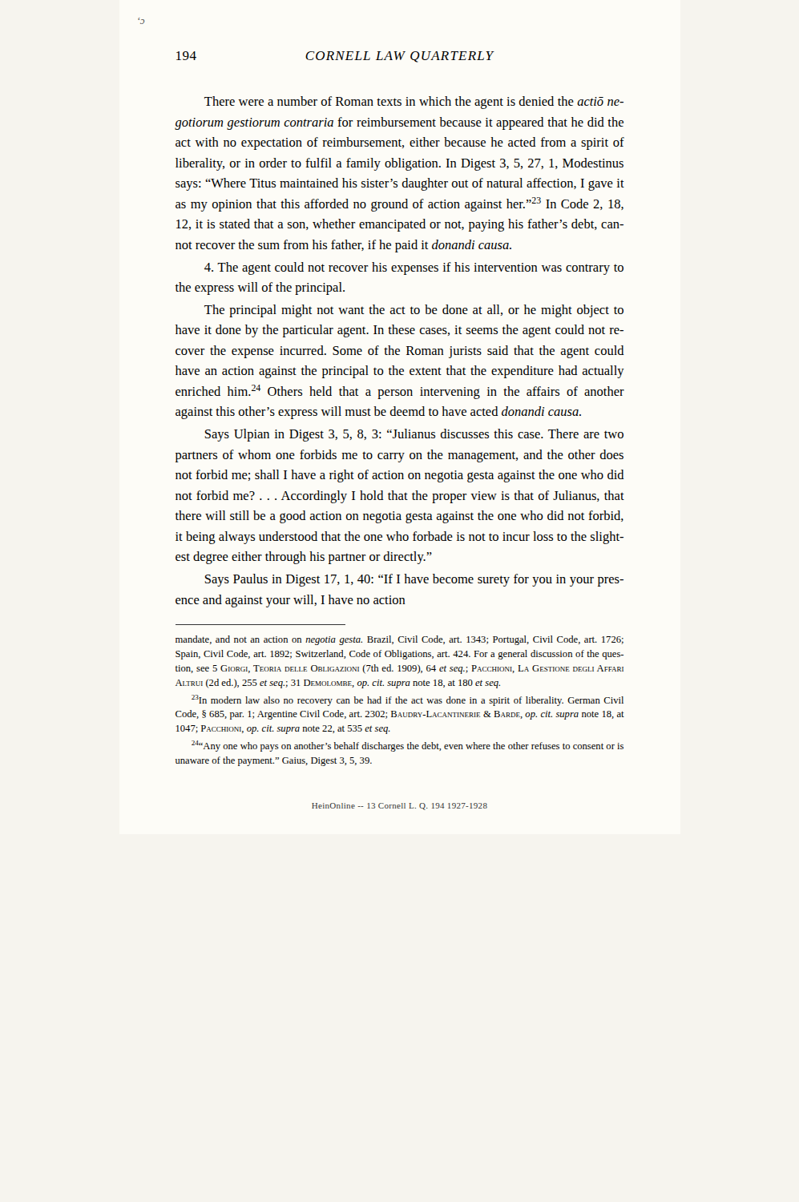ʻɔ
194
CORNELL LAW QUARTERLY
There were a number of Roman texts in which the agent is denied the actiō negotiorum gestiorum contraria for reimbursement because it appeared that he did the act with no expectation of reimbursement, either because he acted from a spirit of liberality, or in order to fulfil a family obligation. In Digest 3, 5, 27, 1, Modestinus says: “Where Titus maintained his sister’s daughter out of natural affection, I gave it as my opinion that this afforded no ground of action against her.”23 In Code 2, 18, 12, it is stated that a son, whether emancipated or not, paying his father’s debt, cannot recover the sum from his father, if he paid it donandi causa.
4. The agent could not recover his expenses if his intervention was contrary to the express will of the principal.
The principal might not want the act to be done at all, or he might object to have it done by the particular agent. In these cases, it seems the agent could not recover the expense incurred. Some of the Roman jurists said that the agent could have an action against the principal to the extent that the expenditure had actually enriched him.24 Others held that a person intervening in the affairs of another against this other’s express will must be deemd to have acted donandi causa.
Says Ulpian in Digest 3, 5, 8, 3: “Julianus discusses this case. There are two partners of whom one forbids me to carry on the management, and the other does not forbid me; shall I have a right of action on negotia gesta against the one who did not forbid me? . . . Accordingly I hold that the proper view is that of Julianus, that there will still be a good action on negotia gesta against the one who did not forbid, it being always understood that the one who forbade is not to incur loss to the slightest degree either through his partner or directly.”
Says Paulus in Digest 17, 1, 40: “If I have become surety for you in your presence and against your will, I have no action
mandate, and not an action on negotia gesta. Brazil, Civil Code, art. 1343; Portugal, Civil Code, art. 1726; Spain, Civil Code, art. 1892; Switzerland, Code of Obligations, art. 424. For a general discussion of the question, see 5 Giorgi, Teoria delle Obligazioni (7th ed. 1909), 64 et seq.; Pacchioni, La Gestione degli Affari Altrui (2d ed.), 255 et seq.; 31 Demolombe, op. cit. supra note 18, at 180 et seq.
23In modern law also no recovery can be had if the act was done in a spirit of liberality. German Civil Code, § 685, par. 1; Argentine Civil Code, art. 2302; Baudry-Lacantinerie & Barde, op. cit. supra note 18, at 1047; Pacchioni, op. cit. supra note 22, at 535 et seq.
24“Any one who pays on another’s behalf discharges the debt, even where the other refuses to consent or is unaware of the payment.” Gaius, Digest 3, 5, 39.
HeinOnline -- 13 Cornell L. Q. 194 1927-1928